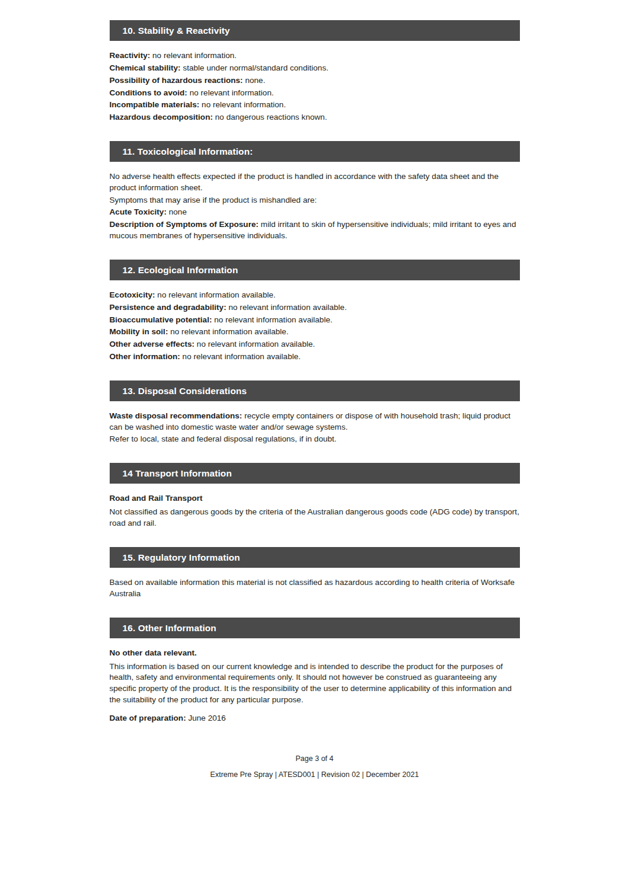10. Stability & Reactivity
Reactivity: no relevant information.
Chemical stability: stable under normal/standard conditions.
Possibility of hazardous reactions: none.
Conditions to avoid: no relevant information.
Incompatible materials: no relevant information.
Hazardous decomposition: no dangerous reactions known.
11. Toxicological Information:
No adverse health effects expected if the product is handled in accordance with the safety data sheet and the product information sheet.
Symptoms that may arise if the product is mishandled are:
Acute Toxicity: none
Description of Symptoms of Exposure: mild irritant to skin of hypersensitive individuals; mild irritant to eyes and mucous membranes of hypersensitive individuals.
12. Ecological Information
Ecotoxicity: no relevant information available.
Persistence and degradability: no relevant information available.
Bioaccumulative potential: no relevant information available.
Mobility in soil: no relevant information available.
Other adverse effects: no relevant information available.
Other information: no relevant information available.
13. Disposal Considerations
Waste disposal recommendations: recycle empty containers or dispose of with household trash; liquid product can be washed into domestic waste water and/or sewage systems.
Refer to local, state and federal disposal regulations, if in doubt.
14 Transport Information
Road and Rail Transport
Not classified as dangerous goods by the criteria of the Australian dangerous goods code (ADG code) by transport, road and rail.
15. Regulatory Information
Based on available information this material is not classified as hazardous according to health criteria of Worksafe Australia
16. Other Information
No other data relevant.
This information is based on our current knowledge and is intended to describe the product for the purposes of health, safety and environmental requirements only. It should not however be construed as guaranteeing any specific property of the product. It is the responsibility of the user to determine applicability of this information and the suitability of the product for any particular purpose.
Date of preparation: June 2016
Page 3 of 4 Extreme Pre Spray | ATESD001 | Revision 02 | December 2021